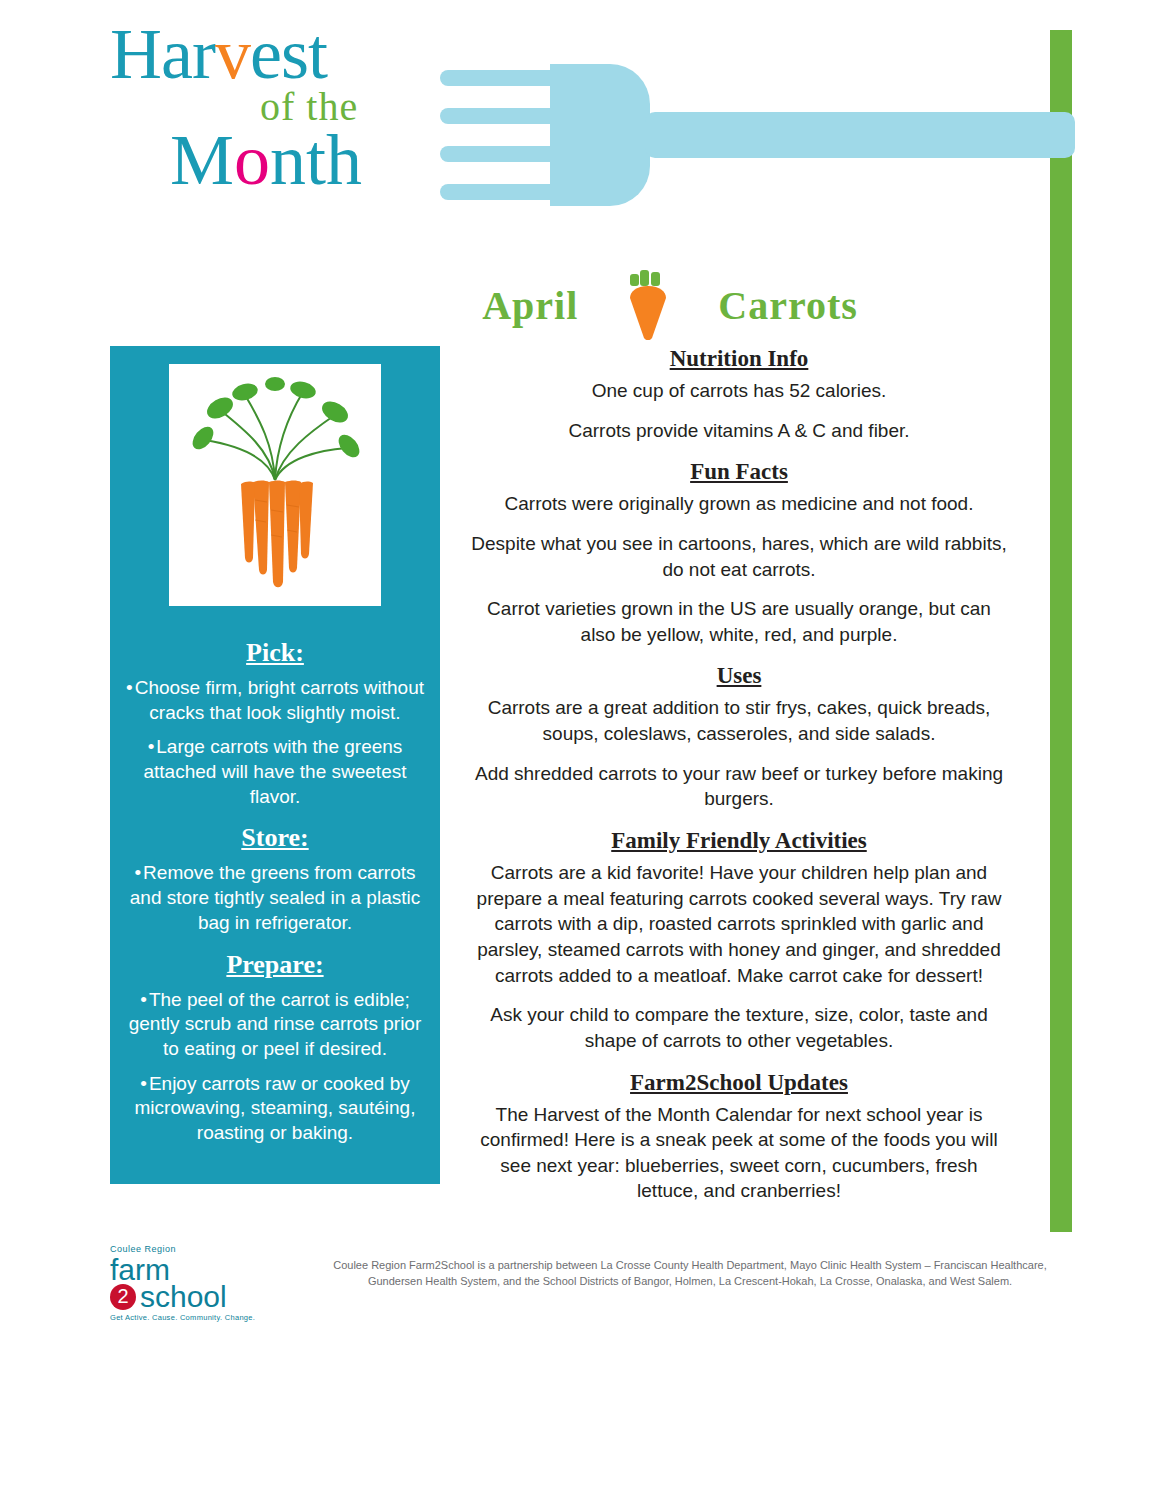Harvest of the Month
April
Carrots
Pick:
Choose firm, bright carrots without cracks that look slightly moist.
Large carrots with the greens attached will have the sweetest flavor.
Store:
Remove the greens from carrots and store tightly sealed in a plastic bag in refrigerator.
Prepare:
The peel of the carrot is edible; gently scrub and rinse carrots prior to eating or peel if desired.
Enjoy carrots raw or cooked by microwaving, steaming, sautéing, roasting or baking.
Nutrition Info
One cup of carrots has 52 calories.
Carrots provide vitamins A & C and fiber.
Fun Facts
Carrots were originally grown as medicine and not food.
Despite what you see in cartoons, hares, which are wild rabbits, do not eat carrots.
Carrot varieties grown in the US are usually orange, but can also be yellow, white, red, and purple.
Uses
Carrots are a great addition to stir frys, cakes, quick breads, soups, coleslaws, casseroles, and side salads.
Add shredded carrots to your raw beef or turkey before making burgers.
Family Friendly Activities
Carrots are a kid favorite! Have your children help plan and prepare a meal featuring carrots cooked several ways. Try raw carrots with a dip, roasted carrots sprinkled with garlic and parsley, steamed carrots with honey and ginger, and shredded carrots added to a meatloaf. Make carrot cake for dessert!
Ask your child to compare the texture, size, color, taste and shape of carrots to other vegetables.
Farm2School Updates
The Harvest of the Month Calendar for next school year is confirmed! Here is a sneak peek at some of the foods you will see next year: blueberries, sweet corn, cucumbers, fresh lettuce, and cranberries!
Coulee Region
farm
2 school
Get Active. Cause. Community. Change.
Coulee Region Farm2School is a partnership between La Crosse County Health Department, Mayo Clinic Health System – Franciscan Healthcare, Gundersen Health System, and the School Districts of Bangor, Holmen, La Crescent-Hokah, La Crosse, Onalaska, and West Salem.